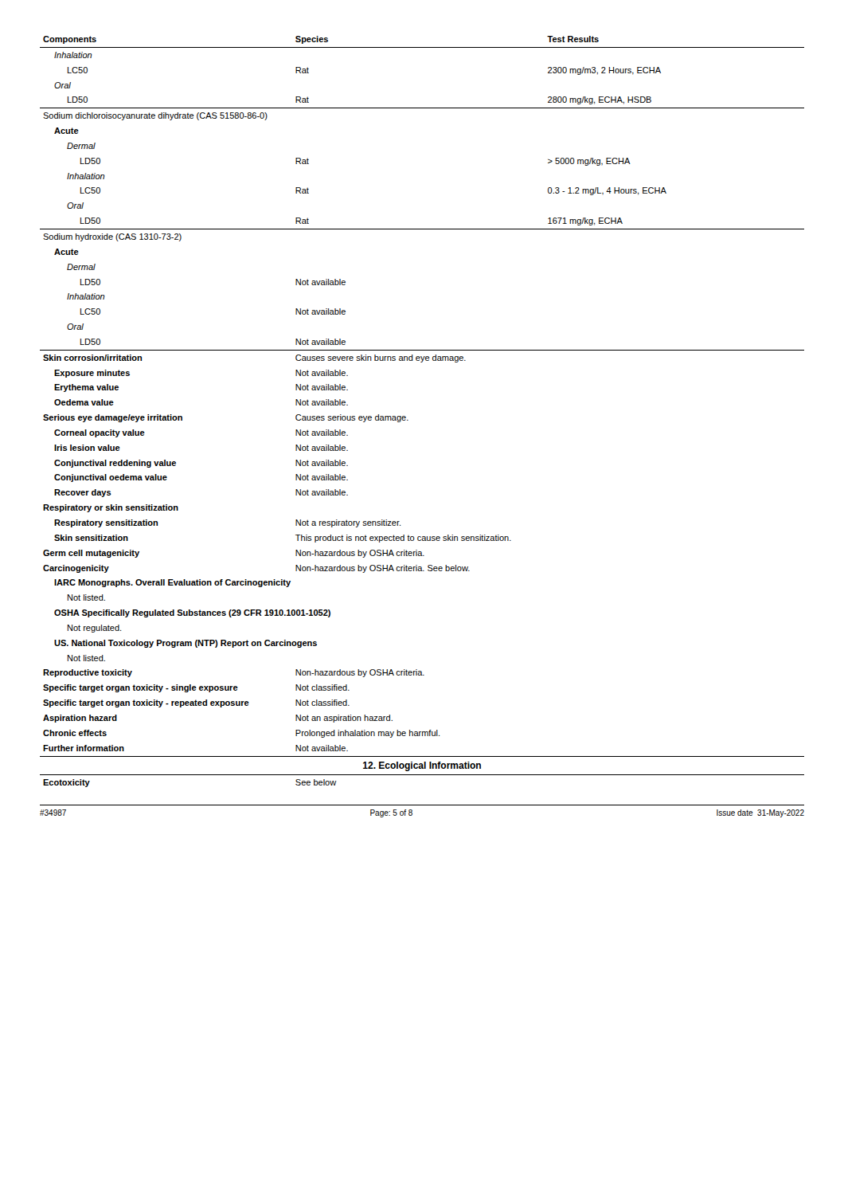| Components | Species | Test Results |
| Inhalation | | |
| LC50 | Rat | 2300 mg/m3, 2 Hours, ECHA |
| Oral | | |
| LD50 | Rat | 2800 mg/kg, ECHA, HSDB |
| Sodium dichloroisocyanurate dihydrate (CAS 51580-86-0) |
| Acute | | |
| Dermal | | |
| LD50 | Rat | > 5000 mg/kg, ECHA |
| Inhalation | | |
| LC50 | Rat | 0.3 - 1.2 mg/L, 4 Hours, ECHA |
| Oral | | |
| LD50 | Rat | 1671 mg/kg, ECHA |
| Sodium hydroxide (CAS 1310-73-2) |
| Acute | | |
| Dermal | | |
| LD50 | Not available | |
| Inhalation | | |
| LC50 | Not available | |
| Oral | | |
| LD50 | Not available | |
| Skin corrosion/irritation | Causes severe skin burns and eye damage. |
| Exposure minutes | Not available. |
| Erythema value | Not available. |
| Oedema value | Not available. |
| Serious eye damage/eye irritation | Causes serious eye damage. |
| Corneal opacity value | Not available. |
| Iris lesion value | Not available. |
| Conjunctival reddening value | Not available. |
| Conjunctival oedema value | Not available. |
| Recover days | Not available. |
| Respiratory or skin sensitization | |
| Respiratory sensitization | Not a respiratory sensitizer. |
| Skin sensitization | This product is not expected to cause skin sensitization. |
| Germ cell mutagenicity | Non-hazardous by OSHA criteria. |
| Carcinogenicity | Non-hazardous by OSHA criteria. See below. |
| IARC Monographs. Overall Evaluation of Carcinogenicity |
| Not listed. |
| OSHA Specifically Regulated Substances (29 CFR 1910.1001-1052) |
| Not regulated. |
| US. National Toxicology Program (NTP) Report on Carcinogens |
| Not listed. |
| Reproductive toxicity | Non-hazardous by OSHA criteria. |
| Specific target organ toxicity - single exposure | Not classified. |
| Specific target organ toxicity - repeated exposure | Not classified. |
| Aspiration hazard | Not an aspiration hazard. |
| Chronic effects | Prolonged inhalation may be harmful. |
| Further information | Not available. |
12. Ecological Information
| Ecotoxicity | See below |
#34987
Page: 5 of 8
Issue date 31-May-2022